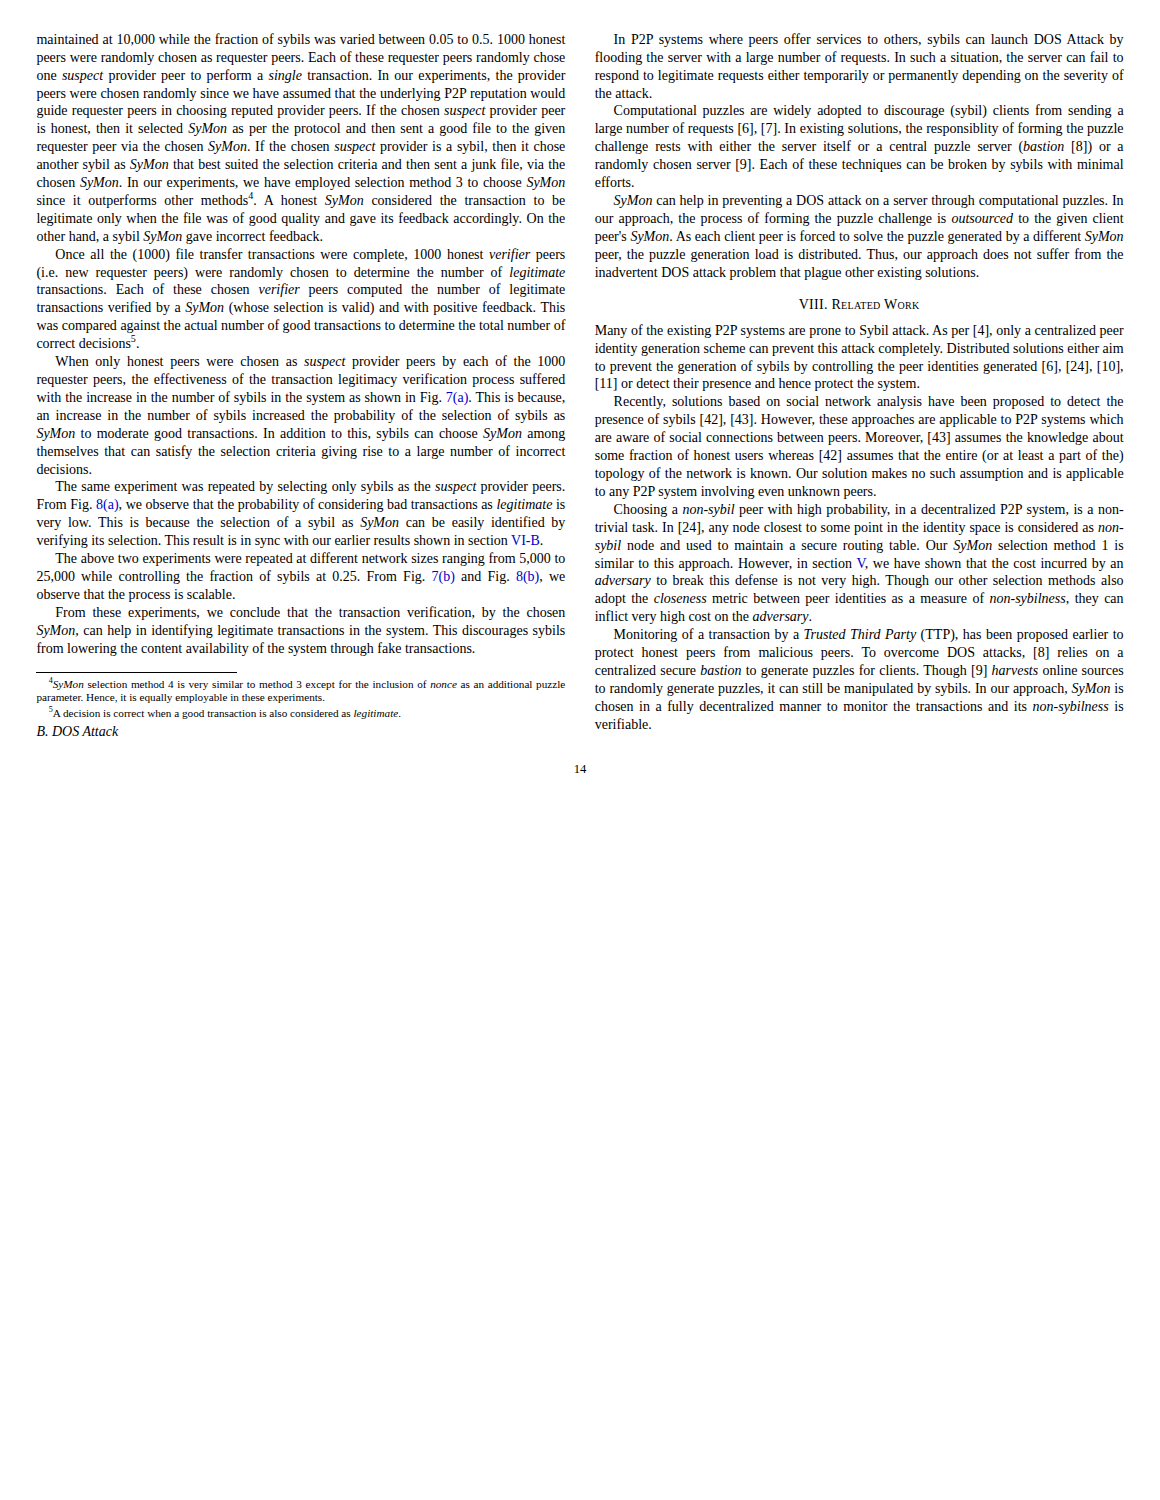maintained at 10,000 while the fraction of sybils was varied between 0.05 to 0.5. 1000 honest peers were randomly chosen as requester peers. Each of these requester peers randomly chose one suspect provider peer to perform a single transaction. In our experiments, the provider peers were chosen randomly since we have assumed that the underlying P2P reputation would guide requester peers in choosing reputed provider peers. If the chosen suspect provider peer is honest, then it selected SyMon as per the protocol and then sent a good file to the given requester peer via the chosen SyMon. If the chosen suspect provider is a sybil, then it chose another sybil as SyMon that best suited the selection criteria and then sent a junk file, via the chosen SyMon. In our experiments, we have employed selection method 3 to choose SyMon since it outperforms other methods4. A honest SyMon considered the transaction to be legitimate only when the file was of good quality and gave its feedback accordingly. On the other hand, a sybil SyMon gave incorrect feedback.
Once all the (1000) file transfer transactions were complete, 1000 honest verifier peers (i.e. new requester peers) were randomly chosen to determine the number of legitimate transactions. Each of these chosen verifier peers computed the number of legitimate transactions verified by a SyMon (whose selection is valid) and with positive feedback. This was compared against the actual number of good transactions to determine the total number of correct decisions5.
When only honest peers were chosen as suspect provider peers by each of the 1000 requester peers, the effectiveness of the transaction legitimacy verification process suffered with the increase in the number of sybils in the system as shown in Fig. 7(a). This is because, an increase in the number of sybils increased the probability of the selection of sybils as SyMon to moderate good transactions. In addition to this, sybils can choose SyMon among themselves that can satisfy the selection criteria giving rise to a large number of incorrect decisions.
The same experiment was repeated by selecting only sybils as the suspect provider peers. From Fig. 8(a), we observe that the probability of considering bad transactions as legitimate is very low. This is because the selection of a sybil as SyMon can be easily identified by verifying its selection. This result is in sync with our earlier results shown in section VI-B.
The above two experiments were repeated at different network sizes ranging from 5,000 to 25,000 while controlling the fraction of sybils at 0.25. From Fig. 7(b) and Fig. 8(b), we observe that the process is scalable.
From these experiments, we conclude that the transaction verification, by the chosen SyMon, can help in identifying legitimate transactions in the system. This discourages sybils from lowering the content availability of the system through fake transactions.
4SyMon selection method 4 is very similar to method 3 except for the inclusion of nonce as an additional puzzle parameter. Hence, it is equally employable in these experiments.
5A decision is correct when a good transaction is also considered as legitimate.
B. DOS Attack
In P2P systems where peers offer services to others, sybils can launch DOS Attack by flooding the server with a large number of requests. In such a situation, the server can fail to respond to legitimate requests either temporarily or permanently depending on the severity of the attack.
Computational puzzles are widely adopted to discourage (sybil) clients from sending a large number of requests [6], [7]. In existing solutions, the responsiblity of forming the puzzle challenge rests with either the server itself or a central puzzle server (bastion [8]) or a randomly chosen server [9]. Each of these techniques can be broken by sybils with minimal efforts.
SyMon can help in preventing a DOS attack on a server through computational puzzles. In our approach, the process of forming the puzzle challenge is outsourced to the given client peer's SyMon. As each client peer is forced to solve the puzzle generated by a different SyMon peer, the puzzle generation load is distributed. Thus, our approach does not suffer from the inadvertent DOS attack problem that plague other existing solutions.
VIII. Related Work
Many of the existing P2P systems are prone to Sybil attack. As per [4], only a centralized peer identity generation scheme can prevent this attack completely. Distributed solutions either aim to prevent the generation of sybils by controlling the peer identities generated [6], [24], [10], [11] or detect their presence and hence protect the system.
Recently, solutions based on social network analysis have been proposed to detect the presence of sybils [42], [43]. However, these approaches are applicable to P2P systems which are aware of social connections between peers. Moreover, [43] assumes the knowledge about some fraction of honest users whereas [42] assumes that the entire (or at least a part of the) topology of the network is known. Our solution makes no such assumption and is applicable to any P2P system involving even unknown peers.
Choosing a non-sybil peer with high probability, in a decentralized P2P system, is a non-trivial task. In [24], any node closest to some point in the identity space is considered as non-sybil node and used to maintain a secure routing table. Our SyMon selection method 1 is similar to this approach. However, in section V, we have shown that the cost incurred by an adversary to break this defense is not very high. Though our other selection methods also adopt the closeness metric between peer identities as a measure of non-sybilness, they can inflict very high cost on the adversary.
Monitoring of a transaction by a Trusted Third Party (TTP), has been proposed earlier to protect honest peers from malicious peers. To overcome DOS attacks, [8] relies on a centralized secure bastion to generate puzzles for clients. Though [9] harvests online sources to randomly generate puzzles, it can still be manipulated by sybils. In our approach, SyMon is chosen in a fully decentralized manner to monitor the transactions and its non-sybilness is verifiable.
14